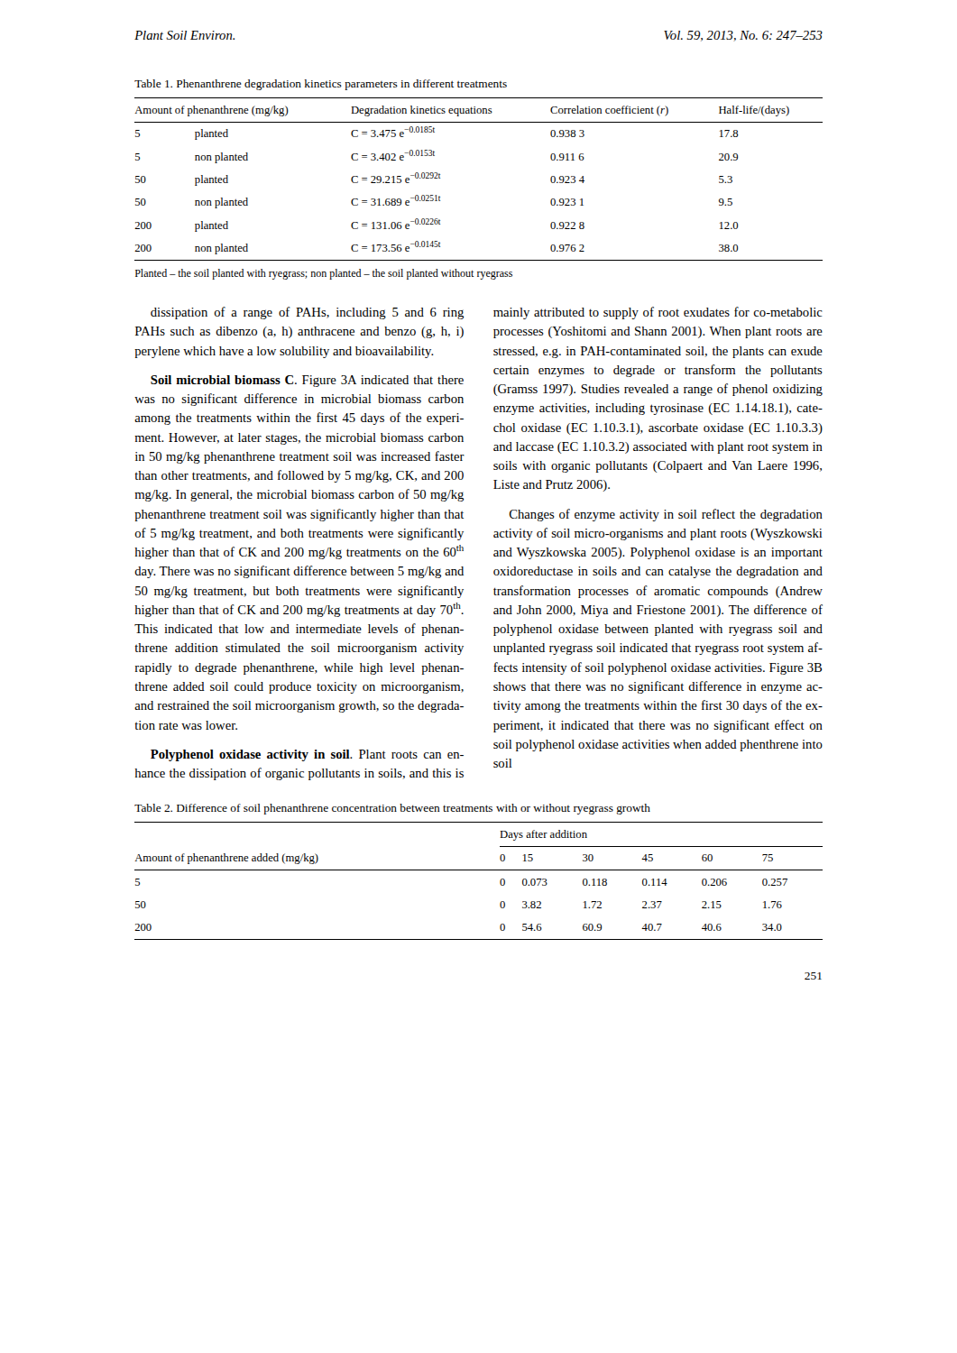Plant Soil Environ. Vol. 59, 2013, No. 6: 247–253
Table 1. Phenanthrene degradation kinetics parameters in different treatments
| Amount of phenanthrene (mg/kg) | Degradation kinetics equations | Correlation coefficient ( r ) | Half-life/(days) |
| --- | --- | --- | --- |
| 5 | planted | C = 3.475 e −0.0185t | 0.938 3 | 17.8 |
| 5 | non planted | C = 3.402 e −0.0153t | 0.911 6 | 20.9 |
| 50 | planted | C = 29.215 e −0.0292t | 0.923 4 | 5.3 |
| 50 | non planted | C = 31.689 e −0.0251t | 0.923 1 | 9.5 |
| 200 | planted | C = 131.06 e −0.0226t | 0.922 8 | 12.0 |
| 200 | non planted | C = 173.56 e −0.0145t | 0.976 2 | 38.0 |
Planted – the soil planted with ryegrass; non planted – the soil planted without ryegrass
dissipation of a range of PAHs, including 5 and 6 ring PAHs such as dibenzo (a, h) anthracene and benzo (g, h, i) perylene which have a low solubility and bioavailability.
Soil microbial biomass C. Figure 3A indicated that there was no significant difference in microbial biomass carbon among the treatments within the first 45 days of the experiment. However, at later stages, the microbial biomass carbon in 50 mg/kg phenanthrene treatment soil was increased faster than other treatments, and followed by 5 mg/kg, CK, and 200 mg/kg. In general, the microbial biomass carbon of 50 mg/kg phenanthrene treatment soil was significantly higher than that of 5 mg/kg treatment, and both treatments were significantly higher than that of CK and 200 mg/kg treatments on the 60th day. There was no significant difference between 5 mg/kg and 50 mg/kg treatment, but both treatments were significantly higher than that of CK and 200 mg/kg treatments at day 70th. This indicated that low and intermediate levels of phenanthrene addition stimulated the soil microorganism activity rapidly to degrade phenanthrene, while high level phenanthrene added soil could produce toxicity on microorganism, and restrained the soil microorganism growth, so the degradation rate was lower.
Polyphenol oxidase activity in soil. Plant roots can enhance the dissipation of organic pollutants in soils, and this is mainly attributed to supply of root exudates for co-metabolic processes (Yoshitomi and Shann 2001). When plant roots are stressed, e.g. in PAH-contaminated soil, the plants can exude certain enzymes to degrade or transform the pollutants (Gramss 1997). Studies revealed a range of phenol oxidizing enzyme activities, including tyrosinase (EC 1.14.18.1), catechol oxidase (EC 1.10.3.1), ascorbate oxidase (EC 1.10.3.3) and laccase (EC 1.10.3.2) associated with plant root system in soils with organic pollutants (Colpaert and Van Laere 1996, Liste and Prutz 2006).
Changes of enzyme activity in soil reflect the degradation activity of soil micro-organisms and plant roots (Wyszkowski and Wyszkowska 2005). Polyphenol oxidase is an important oxidoreductase in soils and can catalyse the degradation and transformation processes of aromatic compounds (Andrew and John 2000, Miya and Friestone 2001). The difference of polyphenol oxidase between planted with ryegrass soil and unplanted ryegrass soil indicated that ryegrass root system affects intensity of soil polyphenol oxidase activities. Figure 3B shows that there was no significant difference in enzyme activity among the treatments within the first 30 days of the experiment, it indicated that there was no significant effect on soil polyphenol oxidase activities when added phenthrene into soil
Table 2. Difference of soil phenanthrene concentration between treatments with or without ryegrass growth
| Amount of phenanthrene added (mg/kg) | Days after addition |
| --- | --- |
| 0 | 15 | 30 | 45 | 60 | 75 |
| 5 | 0 | 0.073 | 0.118 | 0.114 | 0.206 | 0.257 |
| 50 | 0 | 3.82 | 1.72 | 2.37 | 2.15 | 1.76 |
| 200 | 0 | 54.6 | 60.9 | 40.7 | 40.6 | 34.0 |
251